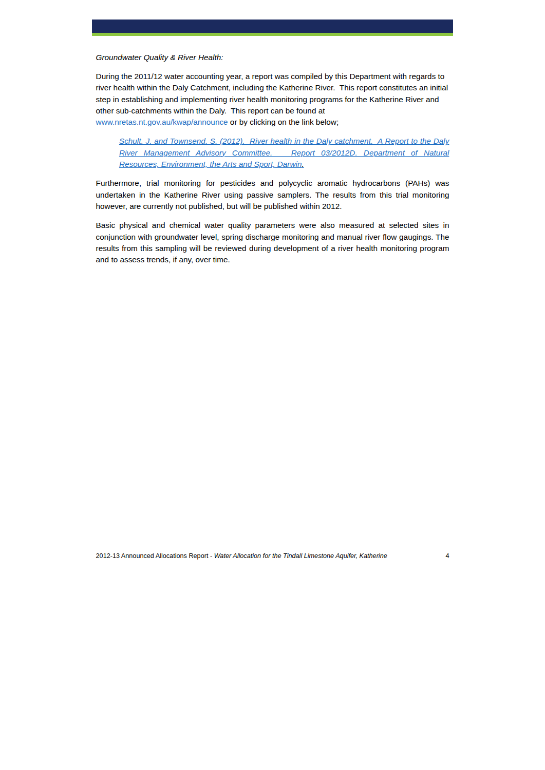Groundwater Quality & River Health:
During the 2011/12 water accounting year, a report was compiled by this Department with regards to river health within the Daly Catchment, including the Katherine River. This report constitutes an initial step in establishing and implementing river health monitoring programs for the Katherine River and other sub-catchments within the Daly. This report can be found at www.nretas.nt.gov.au/kwap/announce or by clicking on the link below;
Schult, J. and Townsend, S. (2012). River health in the Daly catchment. A Report to the Daly River Management Advisory Committee. Report 03/2012D. Department of Natural Resources, Environment, the Arts and Sport, Darwin.
Furthermore, trial monitoring for pesticides and polycyclic aromatic hydrocarbons (PAHs) was undertaken in the Katherine River using passive samplers. The results from this trial monitoring however, are currently not published, but will be published within 2012.
Basic physical and chemical water quality parameters were also measured at selected sites in conjunction with groundwater level, spring discharge monitoring and manual river flow gaugings. The results from this sampling will be reviewed during development of a river health monitoring program and to assess trends, if any, over time.
2012-13 Announced Allocations Report - Water Allocation for the Tindall Limestone Aquifer, Katherine
4